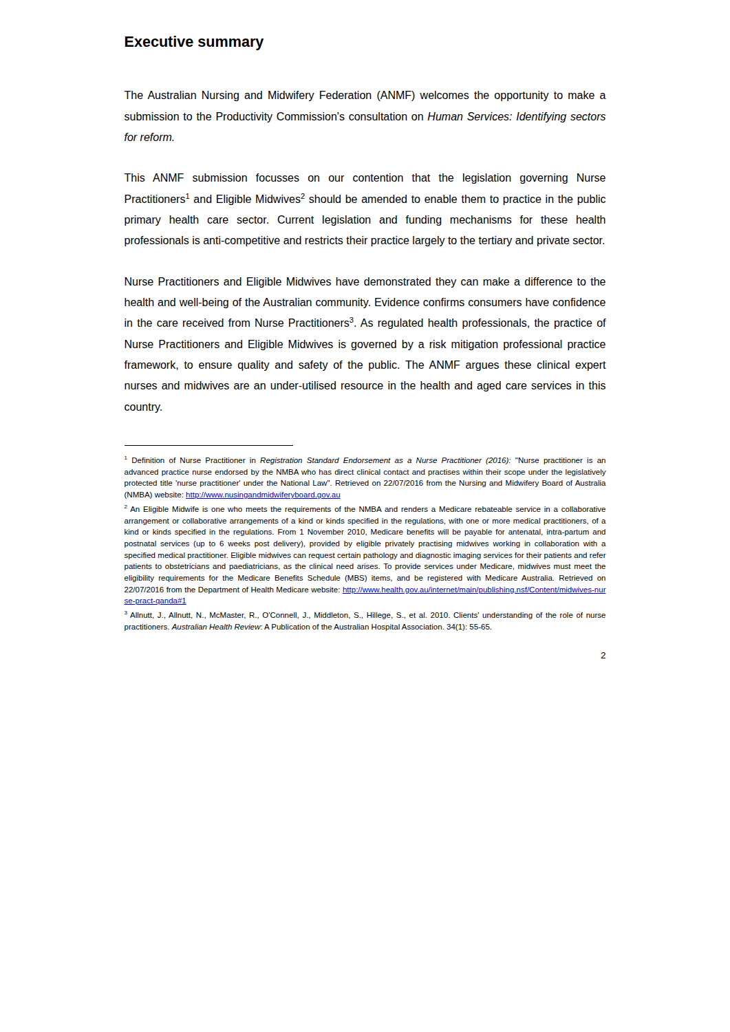Executive summary
The Australian Nursing and Midwifery Federation (ANMF) welcomes the opportunity to make a submission to the Productivity Commission's consultation on Human Services: Identifying sectors for reform.
This ANMF submission focusses on our contention that the legislation governing Nurse Practitioners1 and Eligible Midwives2 should be amended to enable them to practice in the public primary health care sector. Current legislation and funding mechanisms for these health professionals is anti-competitive and restricts their practice largely to the tertiary and private sector.
Nurse Practitioners and Eligible Midwives have demonstrated they can make a difference to the health and well-being of the Australian community. Evidence confirms consumers have confidence in the care received from Nurse Practitioners3. As regulated health professionals, the practice of Nurse Practitioners and Eligible Midwives is governed by a risk mitigation professional practice framework, to ensure quality and safety of the public. The ANMF argues these clinical expert nurses and midwives are an under-utilised resource in the health and aged care services in this country.
1 Definition of Nurse Practitioner in Registration Standard Endorsement as a Nurse Practitioner (2016): "Nurse practitioner is an advanced practice nurse endorsed by the NMBA who has direct clinical contact and practises within their scope under the legislatively protected title 'nurse practitioner' under the National Law". Retrieved on 22/07/2016 from the Nursing and Midwifery Board of Australia (NMBA) website: http://www.nusingandmidwiferyboard.gov.au
2 An Eligible Midwife is one who meets the requirements of the NMBA and renders a Medicare rebateable service in a collaborative arrangement or collaborative arrangements of a kind or kinds specified in the regulations, with one or more medical practitioners, of a kind or kinds specified in the regulations. From 1 November 2010, Medicare benefits will be payable for antenatal, intra-partum and postnatal services (up to 6 weeks post delivery), provided by eligible privately practising midwives working in collaboration with a specified medical practitioner. Eligible midwives can request certain pathology and diagnostic imaging services for their patients and refer patients to obstetricians and paediatricians, as the clinical need arises. To provide services under Medicare, midwives must meet the eligibility requirements for the Medicare Benefits Schedule (MBS) items, and be registered with Medicare Australia. Retrieved on 22/07/2016 from the Department of Health Medicare website: http://www.health.gov.au/internet/main/publishing.nsf/Content/midwives-nurse-pract-qanda#1
3 Allnutt, J., Allnutt, N., McMaster, R., O'Connell, J., Middleton, S., Hillege, S., et al. 2010. Clients' understanding of the role of nurse practitioners. Australian Health Review: A Publication of the Australian Hospital Association. 34(1): 55-65.
2